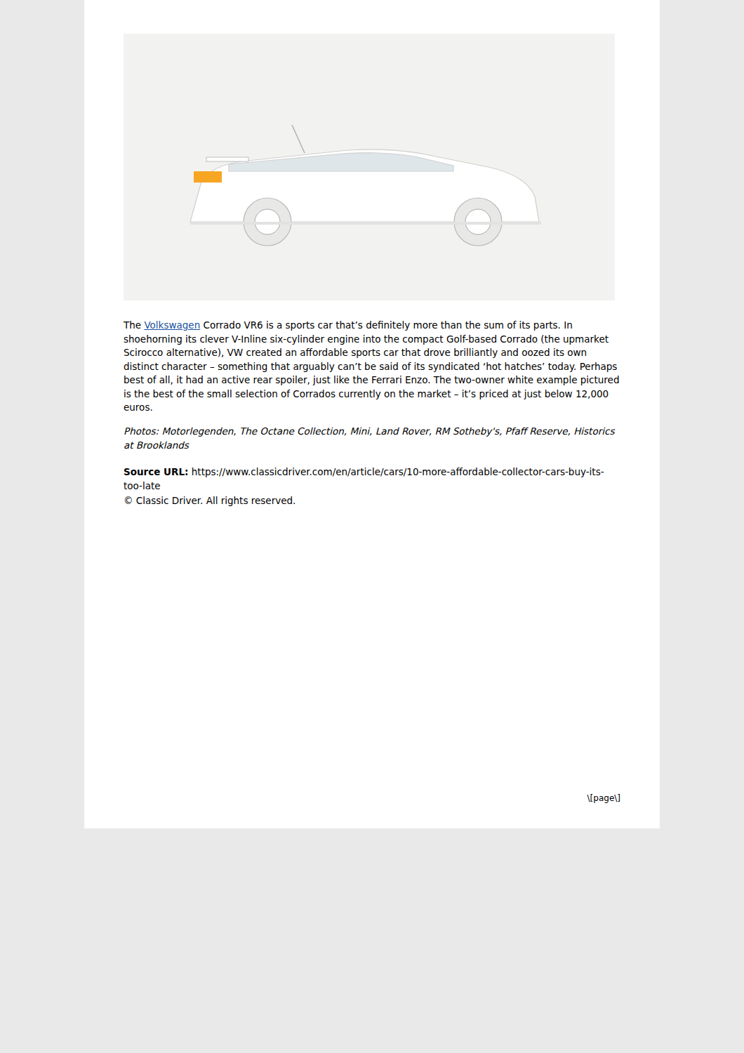The Volkswagen Corrado VR6 is a sports car that’s definitely more than the sum of its parts. In shoehorning its clever V-Inline six-cylinder engine into the compact Golf-based Corrado (the upmarket Scirocco alternative), VW created an affordable sports car that drove brilliantly and oozed its own distinct character – something that arguably can’t be said of its syndicated ‘hot hatches’ today. Perhaps best of all, it had an active rear spoiler, just like the Ferrari Enzo. The two-owner white example pictured is the best of the small selection of Corrados currently on the market – it’s priced at just below 12,000 euros.
Photos: Motorlegenden, The Octane Collection, Mini, Land Rover, RM Sotheby's, Pfaff Reserve, Historics at Brooklands
Source URL: https://www.classicdriver.com/en/article/cars/10-more-affordable-collector-cars-buy-its-too-late
© Classic Driver. All rights reserved.
\[page\]